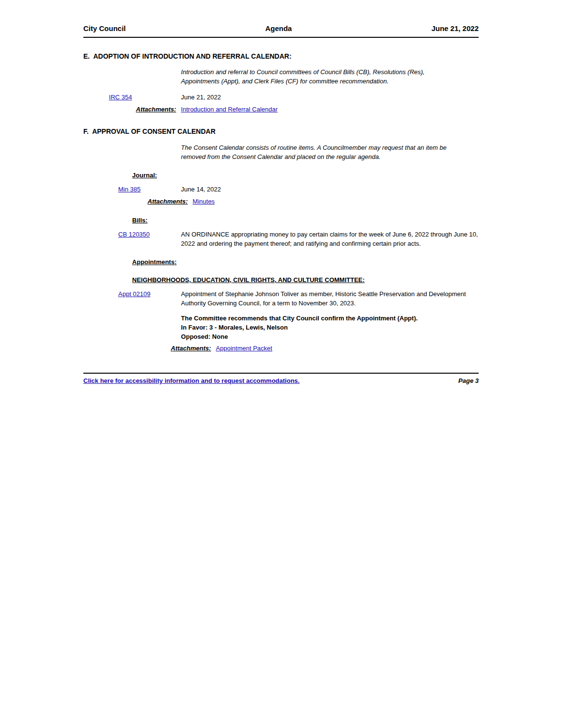City Council
Agenda
June 21, 2022
E. ADOPTION OF INTRODUCTION AND REFERRAL CALENDAR:
Introduction and referral to Council committees of Council Bills (CB), Resolutions (Res), Appointments (Appt), and Clerk Files (CF) for committee recommendation.
IRC 354
June 21, 2022
Attachments:
Introduction and Referral Calendar
F. APPROVAL OF CONSENT CALENDAR
The Consent Calendar consists of routine items. A Councilmember may request that an item be removed from the Consent Calendar and placed on the regular agenda.
Journal:
Min 385
June 14, 2022
Attachments:
Minutes
Bills:
CB 120350
AN ORDINANCE appropriating money to pay certain claims for the week of June 6, 2022 through June 10, 2022 and ordering the payment thereof; and ratifying and confirming certain prior acts.
Appointments:
NEIGHBORHOODS, EDUCATION, CIVIL RIGHTS, AND CULTURE COMMITTEE:
Appt 02109
Appointment of Stephanie Johnson Toliver as member, Historic Seattle Preservation and Development Authority Governing Council, for a term to November 30, 2023.
The Committee recommends that City Council confirm the Appointment (Appt).
In Favor: 3 - Morales, Lewis, Nelson
Opposed: None
Attachments:
Appointment Packet
Click here for accessibility information and to request accommodations.
Page 3